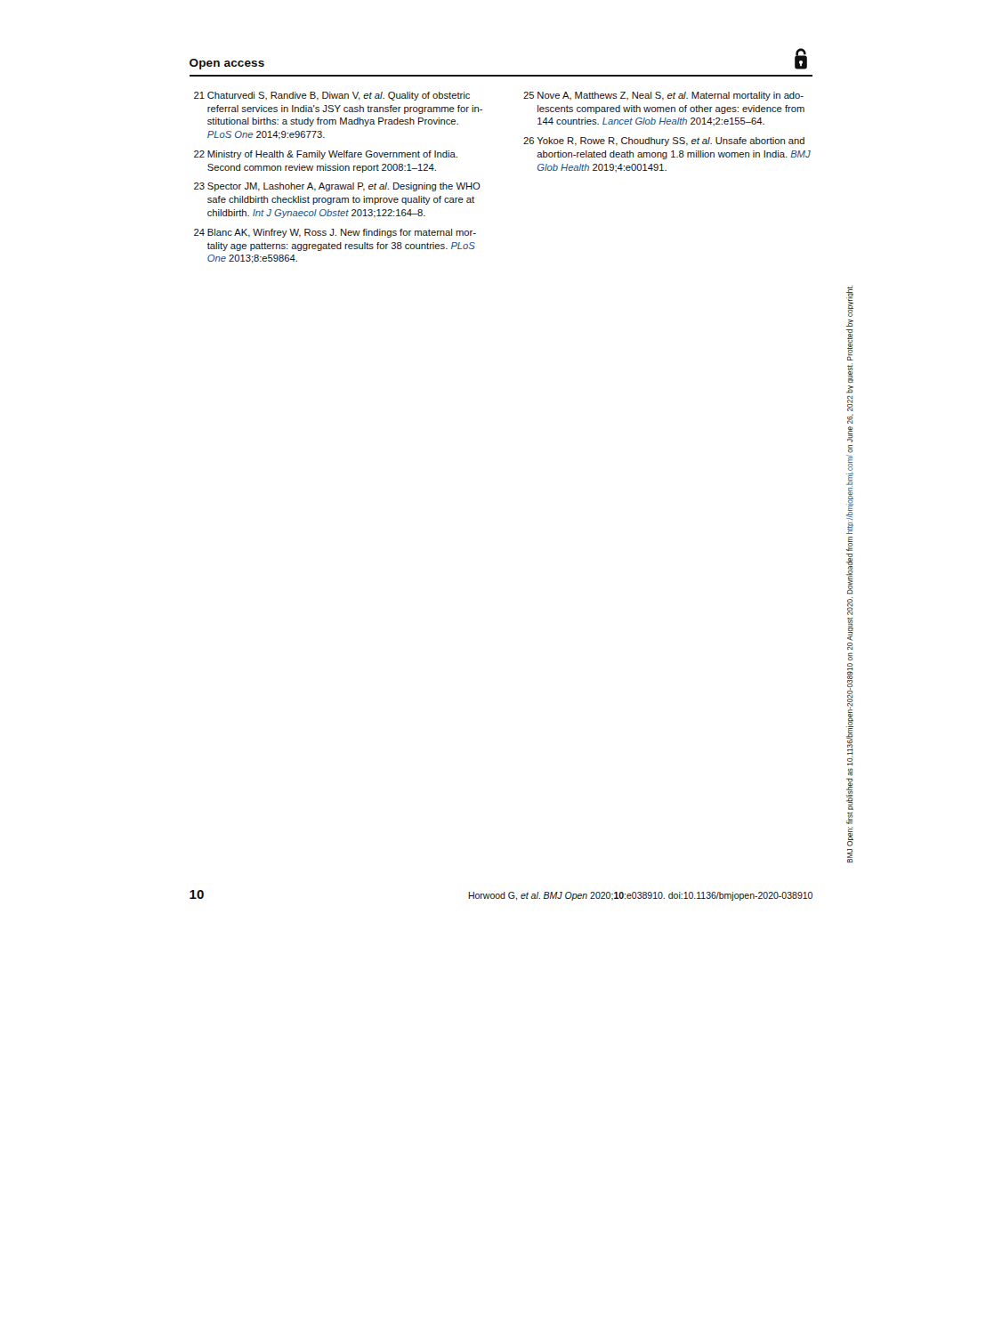BMJ Open: first published as 10.1136/bmjopen-2020-038910 on 20 August 2020. Downloaded from http://bmjopen.bmj.com/ on June 26, 2022 by guest. Protected by copyright.
Open access
21 Chaturvedi S, Randive B, Diwan V, et al. Quality of obstetric referral services in India's JSY cash transfer programme for institutional births: a study from Madhya Pradesh Province. PLoS One 2014;9:e96773.
22 Ministry of Health & Family Welfare Government of India. Second common review mission report 2008:1–124.
23 Spector JM, Lashoher A, Agrawal P, et al. Designing the WHO safe childbirth checklist program to improve quality of care at childbirth. Int J Gynaecol Obstet 2013;122:164–8.
24 Blanc AK, Winfrey W, Ross J. New findings for maternal mortality age patterns: aggregated results for 38 countries. PLoS One 2013;8:e59864.
25 Nove A, Matthews Z, Neal S, et al. Maternal mortality in adolescents compared with women of other ages: evidence from 144 countries. Lancet Glob Health 2014;2:e155–64.
26 Yokoe R, Rowe R, Choudhury SS, et al. Unsafe abortion and abortion-related death among 1.8 million women in India. BMJ Glob Health 2019;4:e001491.
10
Horwood G, et al. BMJ Open 2020;10:e038910. doi:10.1136/bmjopen-2020-038910